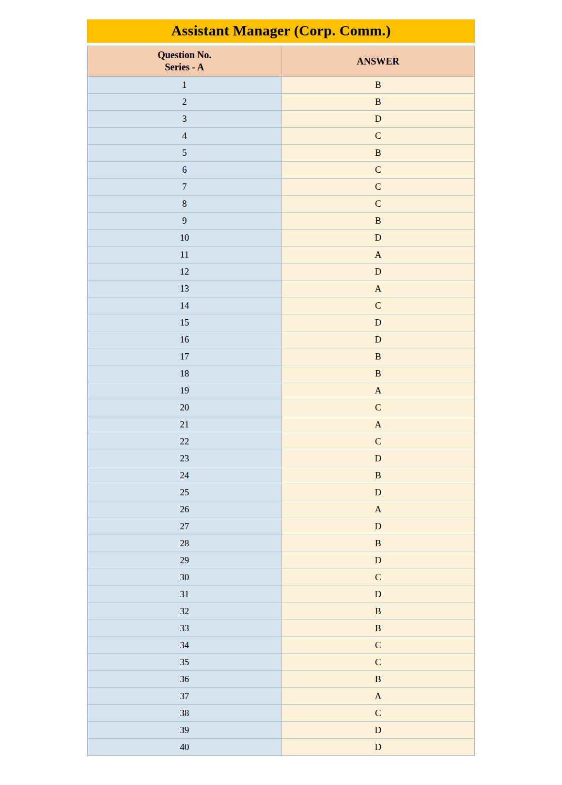Assistant Manager (Corp. Comm.)
| Question No. Series - A | ANSWER |
| --- | --- |
| 1 | B |
| 2 | B |
| 3 | D |
| 4 | C |
| 5 | B |
| 6 | C |
| 7 | C |
| 8 | C |
| 9 | B |
| 10 | D |
| 11 | A |
| 12 | D |
| 13 | A |
| 14 | C |
| 15 | D |
| 16 | D |
| 17 | B |
| 18 | B |
| 19 | A |
| 20 | C |
| 21 | A |
| 22 | C |
| 23 | D |
| 24 | B |
| 25 | D |
| 26 | A |
| 27 | D |
| 28 | B |
| 29 | D |
| 30 | C |
| 31 | D |
| 32 | B |
| 33 | B |
| 34 | C |
| 35 | C |
| 36 | B |
| 37 | A |
| 38 | C |
| 39 | D |
| 40 | D |